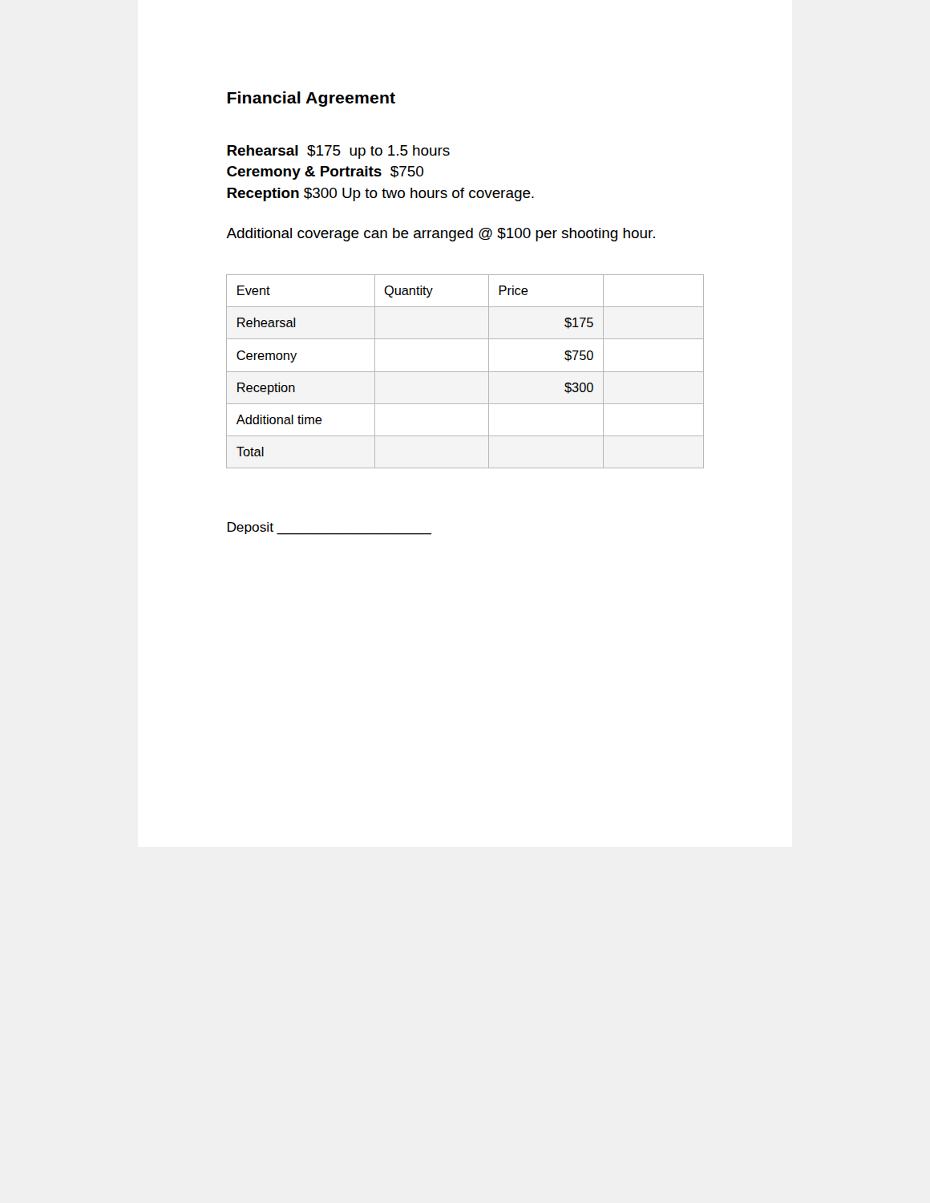Financial Agreement
Rehearsal $175 up to 1.5 hours
Ceremony & Portraits $750
Reception $300 Up to two hours of coverage.
Additional coverage can be arranged @ $100 per shooting hour.
| Event | Quantity | Price | |
| Rehearsal | | $175 | |
| Ceremony | | $750 | |
| Reception | | $300 | |
| Additional time | | | |
| Total | | | |
Deposit ____________________